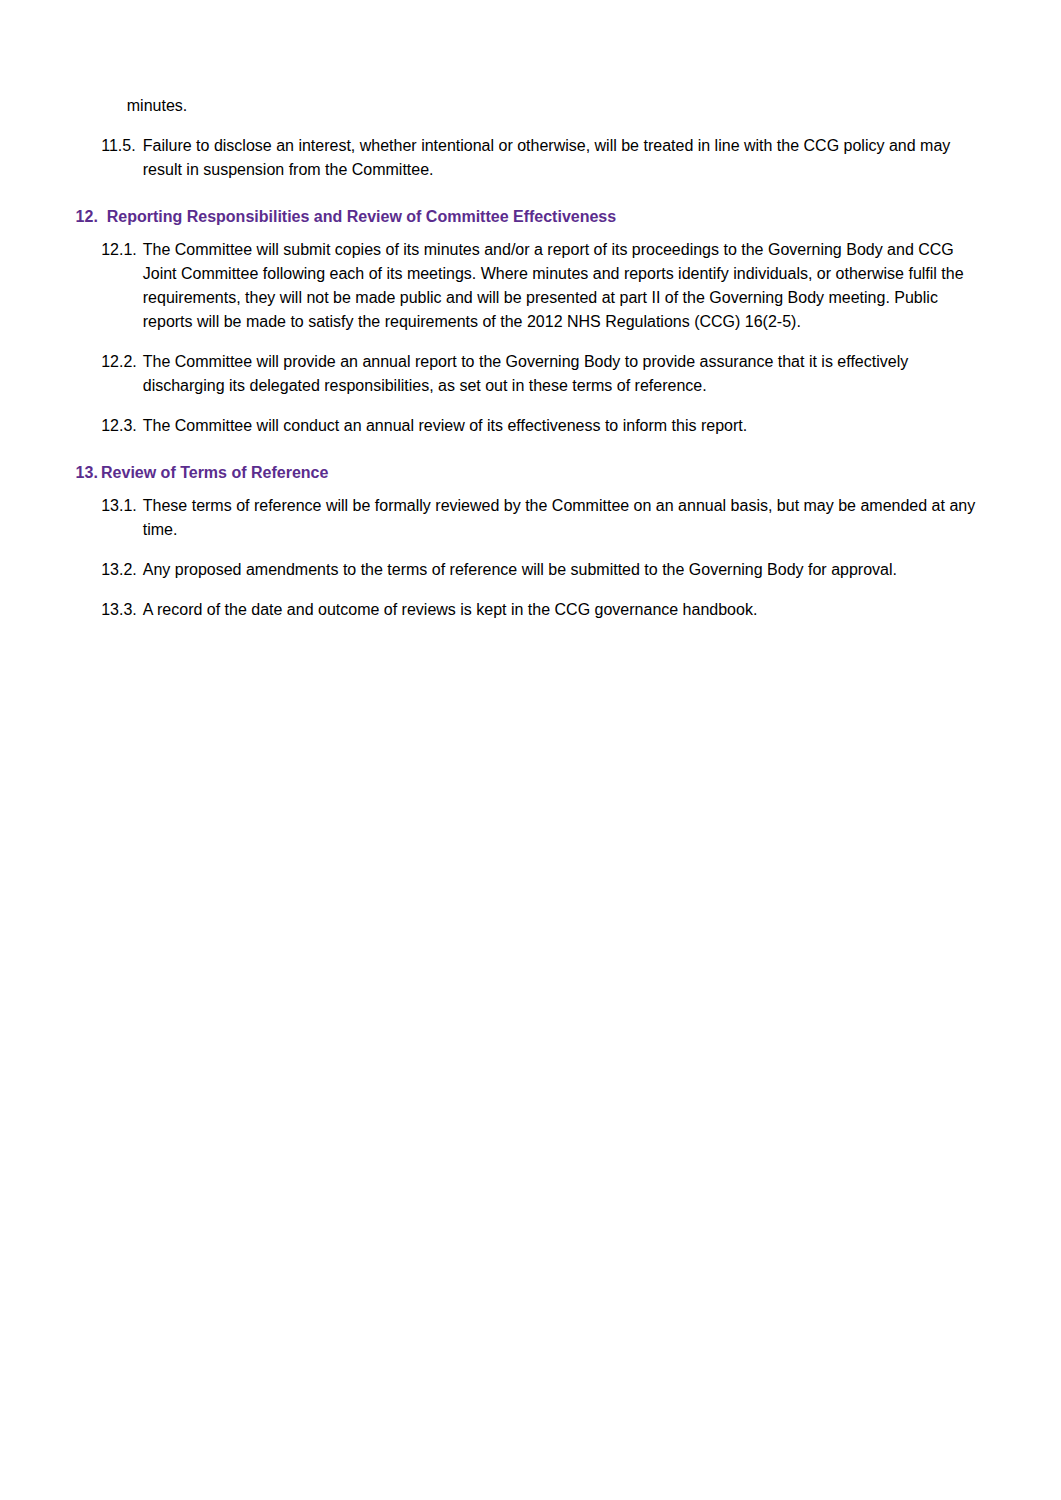minutes.
11.5.
Failure to disclose an interest, whether intentional or otherwise, will be treated in line with the CCG policy and may result in suspension from the Committee.
12. Reporting Responsibilities and Review of Committee Effectiveness
12.1.
The Committee will submit copies of its minutes and/or a report of its proceedings to the Governing Body and CCG Joint Committee following each of its meetings. Where minutes and reports identify individuals, or otherwise fulfil the requirements, they will not be made public and will be presented at part II of the Governing Body meeting. Public reports will be made to satisfy the requirements of the 2012 NHS Regulations (CCG) 16(2-5).
12.2.
The Committee will provide an annual report to the Governing Body to provide assurance that it is effectively discharging its delegated responsibilities, as set out in these terms of reference.
12.3.
The Committee will conduct an annual review of its effectiveness to inform this report.
13. Review of Terms of Reference
13.1.
These terms of reference will be formally reviewed by the Committee on an annual basis, but may be amended at any time.
13.2.
Any proposed amendments to the terms of reference will be submitted to the Governing Body for approval.
13.3.
A record of the date and outcome of reviews is kept in the CCG governance handbook.